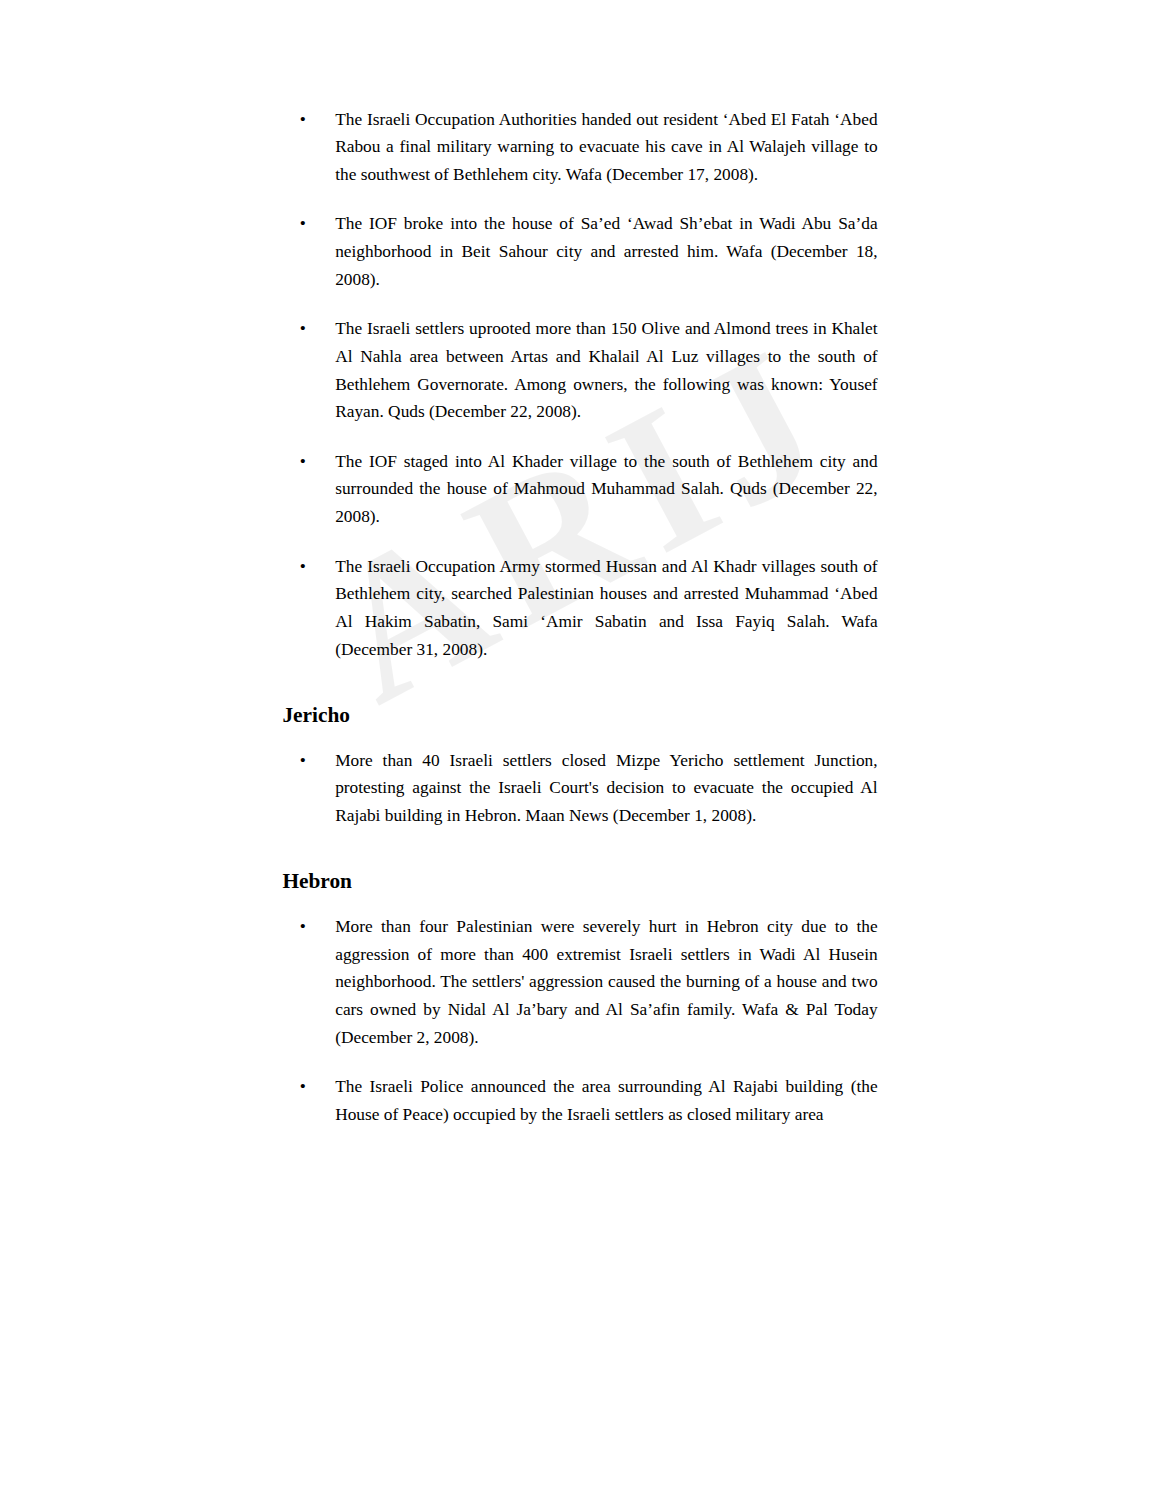ARIJ
The Israeli Occupation Authorities handed out resident ‘Abed El Fatah ‘Abed Rabou a final military warning to evacuate his cave in Al Walajeh village to the southwest of Bethlehem city. Wafa (December 17, 2008).
The IOF broke into the house of Sa’ed ‘Awad Sh’ebat in Wadi Abu Sa’da neighborhood in Beit Sahour city and arrested him. Wafa (December 18, 2008).
The Israeli settlers uprooted more than 150 Olive and Almond trees in Khalet Al Nahla area between Artas and Khalail Al Luz villages to the south of Bethlehem Governorate. Among owners, the following was known: Yousef Rayan. Quds (December 22, 2008).
The IOF staged into Al Khader village to the south of Bethlehem city and surrounded the house of Mahmoud Muhammad Salah. Quds (December 22, 2008).
The Israeli Occupation Army stormed Hussan and Al Khadr villages south of Bethlehem city, searched Palestinian houses and arrested Muhammad ‘Abed Al Hakim Sabatin, Sami ‘Amir Sabatin and Issa Fayiq Salah. Wafa (December 31, 2008).
Jericho
More than 40 Israeli settlers closed Mizpe Yericho settlement Junction, protesting against the Israeli Court's decision to evacuate the occupied Al Rajabi building in Hebron. Maan News (December 1, 2008).
Hebron
More than four Palestinian were severely hurt in Hebron city due to the aggression of more than 400 extremist Israeli settlers in Wadi Al Husein neighborhood. The settlers' aggression caused the burning of a house and two cars owned by Nidal Al Ja’bary and Al Sa’afin family. Wafa & Pal Today (December 2, 2008).
The Israeli Police announced the area surrounding Al Rajabi building (the House of Peace) occupied by the Israeli settlers as closed military area